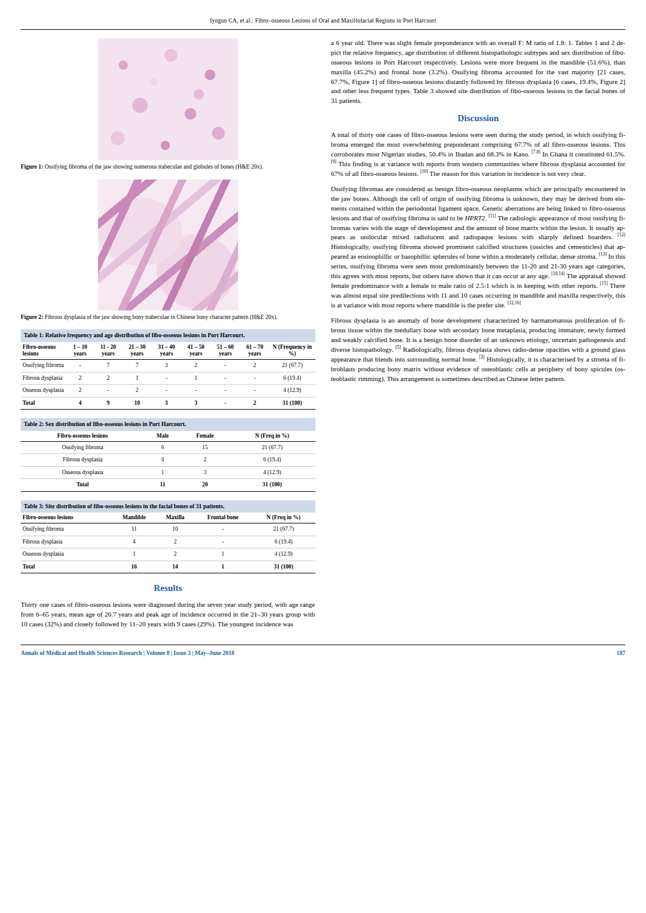Iyogun CA, et al.: Fibro–osseous Lesions of Oral and Maxillofacial Regions in Port Harcourt
Figure 1: Ossifying fibroma of the jaw showing numerous trabeculae and globules of bones (H&E 20x).
Figure 2: Fibrous dysplasia of the jaw showing bony trabeculae in Chinese bony character pattern (H&E 20x).
Table 1: Relative frequency and age distribution of fibo-osseous lesions in Port Harcourt.
| Fibro-osseous lesions | 1 – 10 years | 11 - 20 years | 21 – 30 years | 31 – 40 years | 41 – 50 years | 51 – 60 years | 61 – 70 years | N (Frequency in %) |
| --- | --- | --- | --- | --- | --- | --- | --- | --- |
| Ossifying fibroma | - | 7 | 7 | 3 | 2 | - | 2 | 21 (67.7) |
| Fibrous dysplasia | 2 | 2 | 1 | - | 1 | - | - | 6 (19.4) |
| Osseous dysplasia | 2 | - | 2 | - | - | - | - | 4 (12.9) |
| Total | 4 | 9 | 10 | 3 | 3 | - | 2 | 31 (100) |
Table 2: Sex distribution of fibo-osseous lesions in Port Harcourt.
| Fibro-osseous lesions | Male | Female | N (Freq in %) |
| --- | --- | --- | --- |
| Ossifying fibroma | 6 | 15 | 21 (67.7) |
| Fibrous dysplasia | 4 | 2 | 6 (19.4) |
| Osseous dysplasia | 1 | 3 | 4 (12.9) |
| Total | 11 | 20 | 31 (100) |
Table 3: Site distribution of fibo-osseous lesions in the facial bones of 31 patients.
| Fibro-osseous lesions | Mandible | Maxilla | Frontal bone | N (Freq in %) |
| --- | --- | --- | --- | --- |
| Ossifying fibroma | 11 | 10 | - | 21 (67.7) |
| Fibrous dysplasia | 4 | 2 | - | 6 (19.4) |
| Osseous dysplasia | 1 | 2 | 1 | 4 (12.9) |
| Total | 16 | 14 | 1 | 31 (100) |
Results
Thirty one cases of fibro-osseous lesions were diagnosed during the seven year study period, with age range from 6–65 years, mean age of 26.7 years and peak age of incidence occurred in the 21–30 years group with 10 cases (32%) and closely followed by 11–20 years with 9 cases (29%). The youngest incidence was
a 6 year old. There was slight female preponderance with an overall F: M ratio of 1.8: 1. Tables 1 and 2 depict the relative frequency, age distribution of different histopathologic subtypes and sex distribution of fibo-osseous lesions in Port Harcourt respectively. Lesions were more frequent in the mandible (51.6%), than maxilla (45.2%) and frontal bone (3.2%). Ossifying fibroma accounted for the vast majority [21 cases, 67.7%, Figure 1] of fibro-osseous lesions distantly followed by fibrous dysplasia [6 cases, 19.4%, Figure 2] and other less frequent types. Table 3 showed site distribution of fibo-osseous lesions in the facial bones of 31 patients.
Discussion
A total of thirty one cases of fibro-osseous lesions were seen during the study period, in which ossifying fibroma emerged the most overwhelming preponderant comprising 67.7% of all fibro-osseous lesions. This corroborates most Nigerian studies, 50.4% in Ibadan and 68.3% in Kano. [7,8] In Ghana it constituted 61.5%. [9] This finding is at variance with reports from western communities where fibrous dysplasia accounted for 67% of all fibro-osseous lesions. [10] The reason for this variation in incidence is not very clear.
Ossifying fibromas are considered as benign fibro-osseous neoplasms which are principally encountered in the jaw bones. Although the cell of origin of ossifying fibroma is unknown, they may be derived from elements contained within the periodontal ligament space. Genetic aberrations are being linked to fibro-osseous lesions and that of ossifying fibroma is said to be HPRT2. [11] The radiologic appearance of most ossifying fibromas varies with the stage of development and the amount of bone matrix within the lesion. It usually appears as unilocular mixed radiolucent and radiopaque lesions with sharply defined boarders. [12] Histologically, ossifying fibroma showed prominent calcified structures (ossicles and cementicles) that appeared as eosinophillic or basophillic spherules of bone within a moderately cellular, dense stroma. [13] In this series, ossifying fibroma were seen most predominantly between the 11-20 and 21-30 years age categories, this agrees with most reports, but others have shown that it can occur at any age. [10,14] The appraisal showed female predominance with a female to male ratio of 2.5:1 which is in keeping with other reports. [15] There was almost equal site predilections with 11 and 10 cases occurring in mandible and maxilla respectively, this is at variance with most reports where mandible is the prefer site. [12,16]
Fibrous dysplasia is an anomaly of bone development characterized by harmatomatous proliferation of fibrous tissue within the medullary bone with secondary bone metaplasia, producing immature, newly formed and weakly calcified bone. It is a benign bone disorder of an unknown etiology, uncertain pathogenesis and diverse histopathology. [5] Radiologically, fibrous dysplasia shows radio-dense opacities with a ground glass appearance that blends into surrounding normal bone. [3] Histologically, it is characterised by a stroma of fibroblasts producing bony matrix without evidence of osteoblastic cells at periphery of bony spicules (osteoblastic rimming). This arrangement is sometimes described as Chinese letter pattern.
Annals of Medical and Health Sciences Research | Volume 8 | Issue 3 | May–June 2018
187